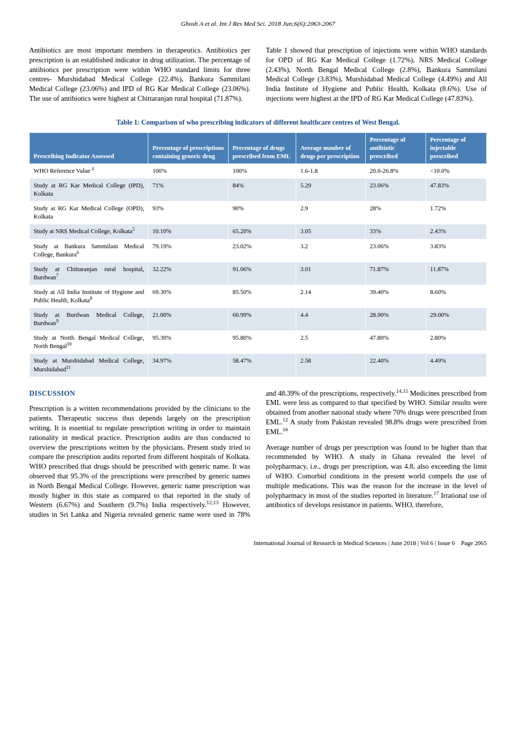Ghosh A et al. Int J Res Med Sci. 2018 Jun;6(6):2063-2067
Antibiotics are most important members in therapeutics. Antibiotics per prescription is an established indicator in drug utilization. The percentage of antibiotics per prescription were within WHO standard limits for three centres- Murshidabad Medical College (22.4%), Bankura Sammilani Medical College (23.06%) and IPD of RG Kar Medical College (23.06%). The use of antibiotics were highest at Chittaranjan rural hospital (71.87%).
Table 1 showed that prescription of injections were within WHO standards for OPD of RG Kar Medical College (1.72%), NRS Medical College (2.43%), North Bengal Medical College (2.8%), Bankura Sammilani Medical College (3.83%), Murshidabad Medical College (4.49%) and All India Institute of Hygiene and Public Health, Kolkata (8.6%). Use of injections were highest at the IPD of RG Kar Medical College (47.83%).
Table 1: Comparison of who prescribing indicators of different healthcare centres of West Bengal.
| Prescribing Indicator Assessed | Percentage of prescriptions containing generic drug | Percentage of drugs prescribed from EML | Average number of drugs per prescription | Percentage of antibiotic prescribed | Percentage of injectable prescribed |
| --- | --- | --- | --- | --- | --- |
| WHO Reference Value 4 | 100% | 100% | 1.6-1.8 | 20.0-26.8% | <10.0% |
| Study at RG Kar Medical College (IPD), Kolkata | 71% | 84% | 5.29 | 23.06% | 47.83% |
| Study at RG Kar Medical College (OPD), Kolkata | 93% | 90% | 2.9 | 28% | 1.72% |
| Study at NRS Medical College, Kolkata 5 | 10.10% | 65.20% | 3.05 | 33% | 2.43% |
| Study at Bankura Sammilani Medical College, Bankura 6 | 79.19% | 23.02% | 3.2 | 23.06% | 3.83% |
| Study at Chittaranjan rural hospital, Burdwan 7 | 32.22% | 91.06% | 3.01 | 71.87% | 11.87% |
| Study at All India Institute of Hygiene and Public Health, Kolkata 8 | 69.30% | 85.50% | 2.14 | 39.40% | 8.60% |
| Study at Burdwan Medical College, Burdwan 9 | 21.00% | 60.99% | 4.4 | 28.90% | 29.00% |
| Study at North Bengal Medical College, North Bengal 10 | 95.30% | 95.80% | 2.5 | 47.80% | 2.80% |
| Study at Murshidabad Medical College, Murshidabad 11 | 34.97% | 58.47% | 2.58 | 22.40% | 4.49% |
DISCUSSION
Prescription is a written recommendations provided by the clinicians to the patients. Therapeutic success thus depends largely on the prescription writing. It is essential to regulate prescription writing in order to maintain rationality in medical practice. Prescription audits are thus conducted to overview the prescriptions written by the physicians. Present study tried to compare the prescription audits reported from different hospitals of Kolkata. WHO prescribed that drugs should be prescribed with generic name. It was observed that 95.3% of the prescriptions were prescribed by generic names in North Bengal Medical College. However, generic name prescription was mostly higher in this state as compared to that reported in the study of Western (6.67%) and Southern (9.7%) India respectively.12,13 However, studies in Sri Lanka and Nigeria revealed generic name were used in 78% and 48.39% of the prescriptions, respectively.14,15 Medicines prescribed from EML were less as compared to that specified by WHO. Similar results were obtained from another national study where 70% drugs were prescribed from EML.12 A study from Pakistan revealed 98.8% drugs were prescribed from EML.16
Average number of drugs per prescription was found to be higher than that recommended by WHO. A study in Ghana revealed the level of polypharmacy, i.e., drugs per prescription, was 4.8, also exceeding the limit of WHO. Comorbid conditions in the present world compels the use of multiple medications. This was the reason for the increase in the level of polypharmacy in most of the studies reported in literature.17 Irrational use of antibiotics of develops resistance in patients. WHO, therefore,
International Journal of Research in Medical Sciences | June 2018 | Vol 6 | Issue 6 Page 2065